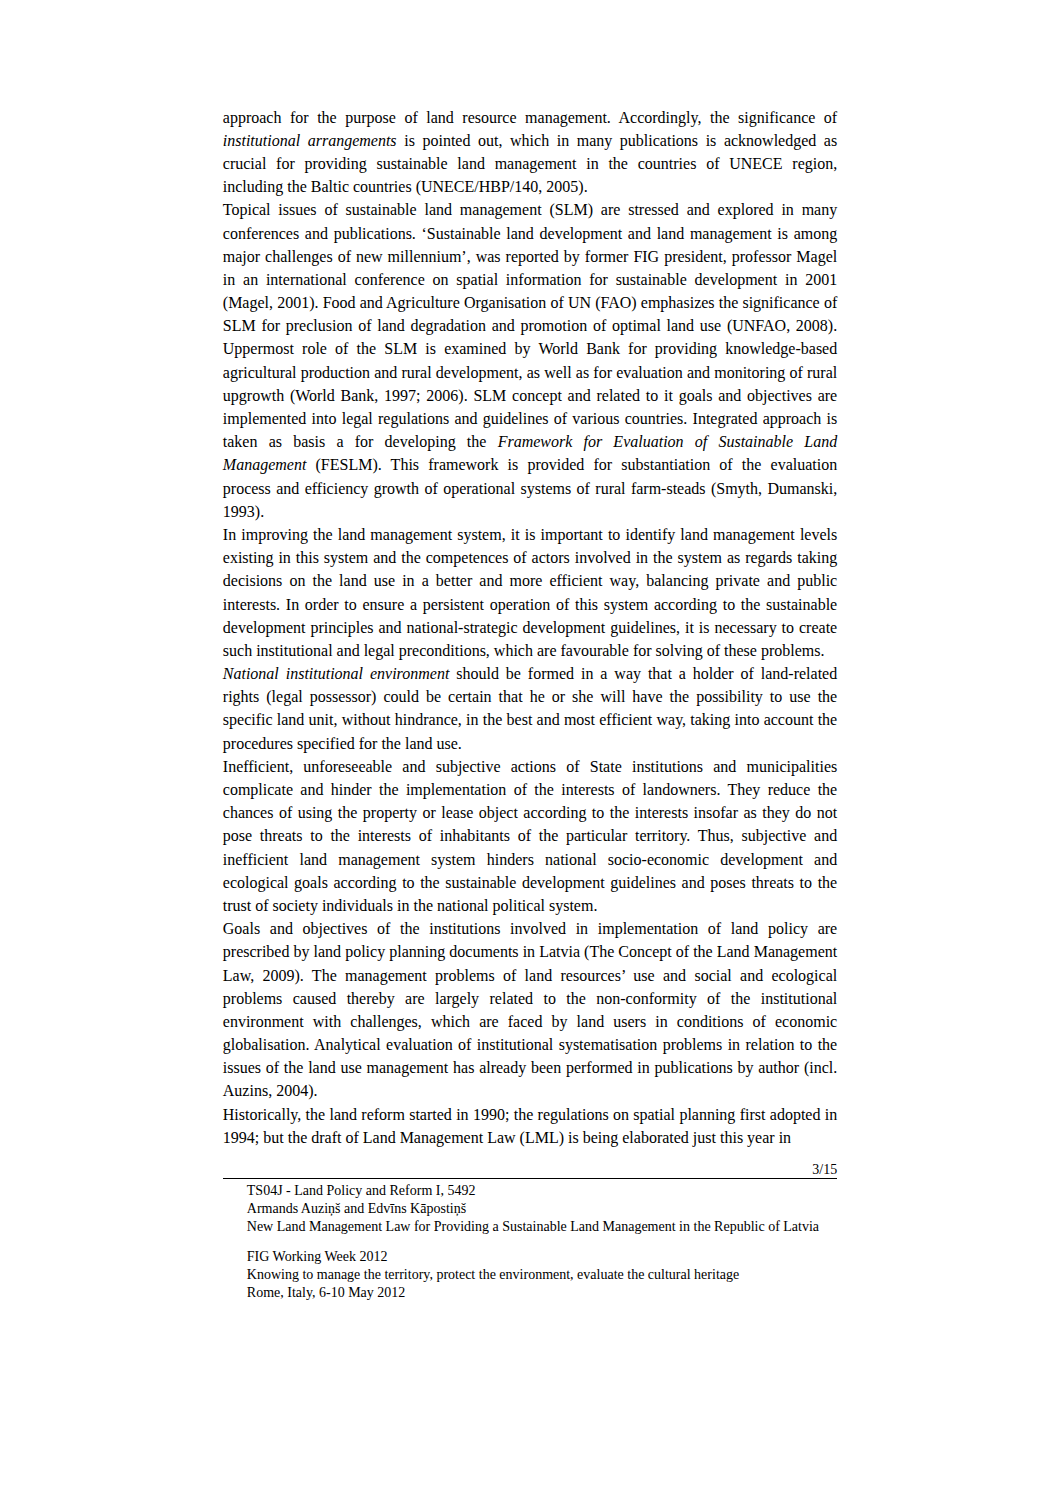approach for the purpose of land resource management. Accordingly, the significance of institutional arrangements is pointed out, which in many publications is acknowledged as crucial for providing sustainable land management in the countries of UNECE region, including the Baltic countries (UNECE/HBP/140, 2005).
Topical issues of sustainable land management (SLM) are stressed and explored in many conferences and publications. ‘Sustainable land development and land management is among major challenges of new millennium’, was reported by former FIG president, professor Magel in an international conference on spatial information for sustainable development in 2001 (Magel, 2001). Food and Agriculture Organisation of UN (FAO) emphasizes the significance of SLM for preclusion of land degradation and promotion of optimal land use (UNFAO, 2008). Uppermost role of the SLM is examined by World Bank for providing knowledge-based agricultural production and rural development, as well as for evaluation and monitoring of rural upgrowth (World Bank, 1997; 2006). SLM concept and related to it goals and objectives are implemented into legal regulations and guidelines of various countries. Integrated approach is taken as basis a for developing the Framework for Evaluation of Sustainable Land Management (FESLM). This framework is provided for substantiation of the evaluation process and efficiency growth of operational systems of rural farm-steads (Smyth, Dumanski, 1993).
In improving the land management system, it is important to identify land management levels existing in this system and the competences of actors involved in the system as regards taking decisions on the land use in a better and more efficient way, balancing private and public interests. In order to ensure a persistent operation of this system according to the sustainable development principles and national-strategic development guidelines, it is necessary to create such institutional and legal preconditions, which are favourable for solving of these problems.
National institutional environment should be formed in a way that a holder of land-related rights (legal possessor) could be certain that he or she will have the possibility to use the specific land unit, without hindrance, in the best and most efficient way, taking into account the procedures specified for the land use.
Inefficient, unforeseeable and subjective actions of State institutions and municipalities complicate and hinder the implementation of the interests of landowners. They reduce the chances of using the property or lease object according to the interests insofar as they do not pose threats to the interests of inhabitants of the particular territory. Thus, subjective and inefficient land management system hinders national socio-economic development and ecological goals according to the sustainable development guidelines and poses threats to the trust of society individuals in the national political system.
Goals and objectives of the institutions involved in implementation of land policy are prescribed by land policy planning documents in Latvia (The Concept of the Land Management Law, 2009). The management problems of land resources’ use and social and ecological problems caused thereby are largely related to the non-conformity of the institutional environment with challenges, which are faced by land users in conditions of economic globalisation. Analytical evaluation of institutional systematisation problems in relation to the issues of the land use management has already been performed in publications by author (incl. Auzins, 2004).
Historically, the land reform started in 1990; the regulations on spatial planning first adopted in 1994; but the draft of Land Management Law (LML) is being elaborated just this year in
3/15
TS04J - Land Policy and Reform I, 5492
Armands Auziņš and Edvīns Kāpostiņš
New Land Management Law for Providing a Sustainable Land Management in the Republic of Latvia
FIG Working Week 2012
Knowing to manage the territory, protect the environment, evaluate the cultural heritage
Rome, Italy, 6-10 May 2012